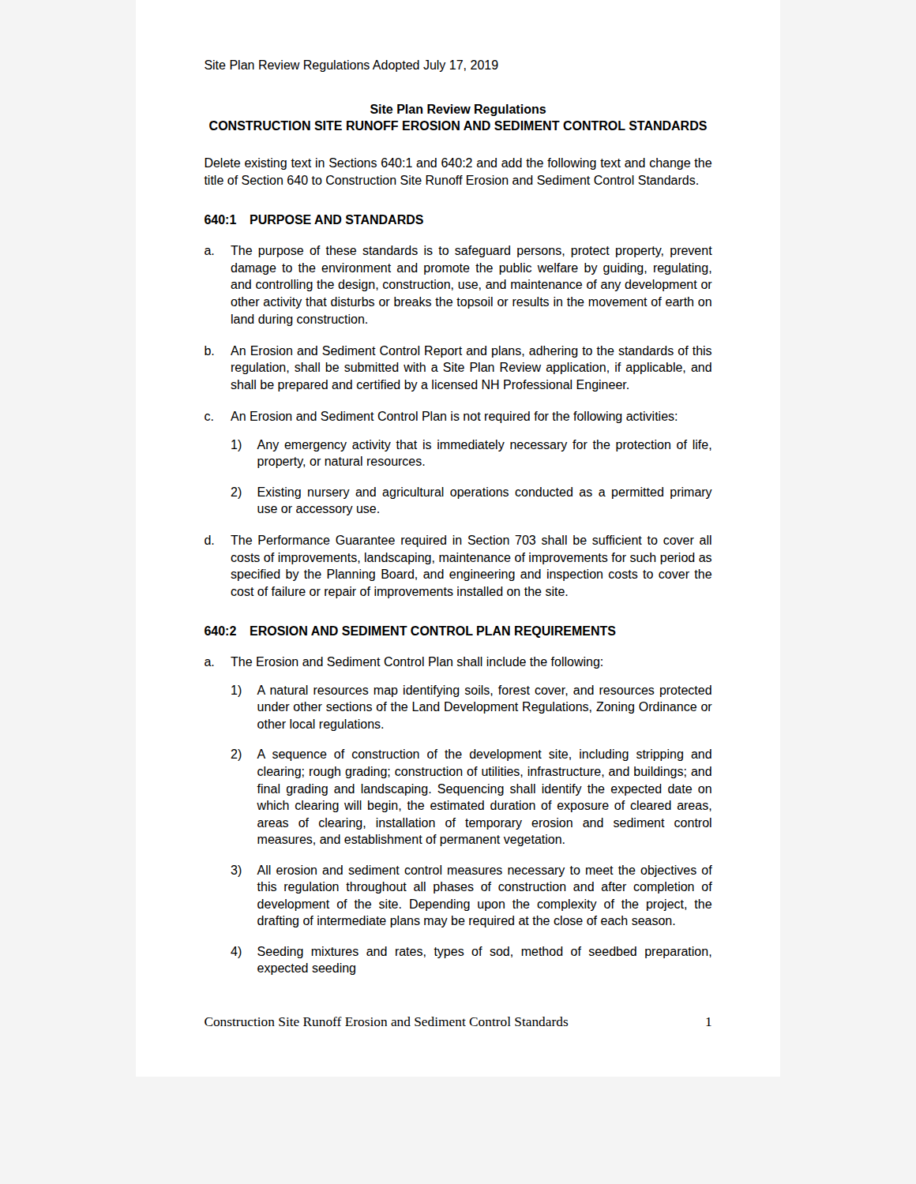Site Plan Review Regulations Adopted July 17, 2019
Site Plan Review Regulations CONSTRUCTION SITE RUNOFF EROSION AND SEDIMENT CONTROL STANDARDS
Delete existing text in Sections 640:1 and 640:2 and add the following text and change the title of Section 640 to Construction Site Runoff Erosion and Sediment Control Standards.
640:1 PURPOSE AND STANDARDS
a.
The purpose of these standards is to safeguard persons, protect property, prevent damage to the environment and promote the public welfare by guiding, regulating, and controlling the design, construction, use, and maintenance of any development or other activity that disturbs or breaks the topsoil or results in the movement of earth on land during construction.
b.
An Erosion and Sediment Control Report and plans, adhering to the standards of this regulation, shall be submitted with a Site Plan Review application, if applicable, and shall be prepared and certified by a licensed NH Professional Engineer.
c.
An Erosion and Sediment Control Plan is not required for the following activities:
1)
Any emergency activity that is immediately necessary for the protection of life, property, or natural resources.
2)
Existing nursery and agricultural operations conducted as a permitted primary use or accessory use.
d.
The Performance Guarantee required in Section 703 shall be sufficient to cover all costs of improvements, landscaping, maintenance of improvements for such period as specified by the Planning Board, and engineering and inspection costs to cover the cost of failure or repair of improvements installed on the site.
640:2 EROSION AND SEDIMENT CONTROL PLAN REQUIREMENTS
a.
The Erosion and Sediment Control Plan shall include the following:
1)
A natural resources map identifying soils, forest cover, and resources protected under other sections of the Land Development Regulations, Zoning Ordinance or other local regulations.
2)
A sequence of construction of the development site, including stripping and clearing; rough grading; construction of utilities, infrastructure, and buildings; and final grading and landscaping. Sequencing shall identify the expected date on which clearing will begin, the estimated duration of exposure of cleared areas, areas of clearing, installation of temporary erosion and sediment control measures, and establishment of permanent vegetation.
3)
All erosion and sediment control measures necessary to meet the objectives of this regulation throughout all phases of construction and after completion of development of the site. Depending upon the complexity of the project, the drafting of intermediate plans may be required at the close of each season.
4)
Seeding mixtures and rates, types of sod, method of seedbed preparation, expected seeding
Construction Site Runoff Erosion and Sediment Control Standards 1